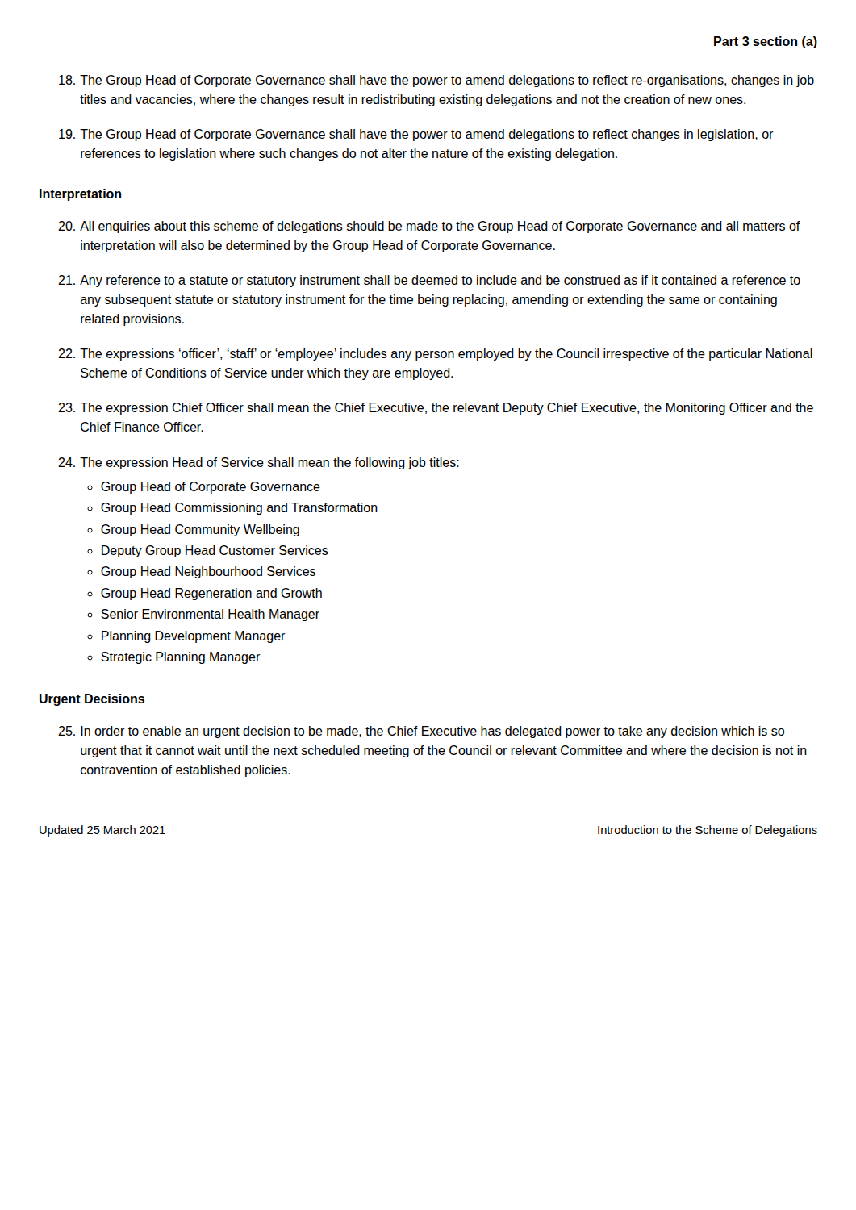Part 3 section (a)
18. The Group Head of Corporate Governance shall have the power to amend delegations to reflect re-organisations, changes in job titles and vacancies, where the changes result in redistributing existing delegations and not the creation of new ones.
19. The Group Head of Corporate Governance shall have the power to amend delegations to reflect changes in legislation, or references to legislation where such changes do not alter the nature of the existing delegation.
Interpretation
20. All enquiries about this scheme of delegations should be made to the Group Head of Corporate Governance and all matters of interpretation will also be determined by the Group Head of Corporate Governance.
21. Any reference to a statute or statutory instrument shall be deemed to include and be construed as if it contained a reference to any subsequent statute or statutory instrument for the time being replacing, amending or extending the same or containing related provisions.
22. The expressions ‘officer’, ‘staff’ or ‘employee’ includes any person employed by the Council irrespective of the particular National Scheme of Conditions of Service under which they are employed.
23. The expression Chief Officer shall mean the Chief Executive, the relevant Deputy Chief Executive, the Monitoring Officer and the Chief Finance Officer.
24. The expression Head of Service shall mean the following job titles:
Group Head of Corporate Governance
Group Head Commissioning and Transformation
Group Head Community Wellbeing
Deputy Group Head Customer Services
Group Head Neighbourhood Services
Group Head Regeneration and Growth
Senior Environmental Health Manager
Planning Development Manager
Strategic Planning Manager
Urgent Decisions
25. In order to enable an urgent decision to be made, the Chief Executive has delegated power to take any decision which is so urgent that it cannot wait until the next scheduled meeting of the Council or relevant Committee and where the decision is not in contravention of established policies.
Updated 25 March 2021
Introduction to the Scheme of Delegations